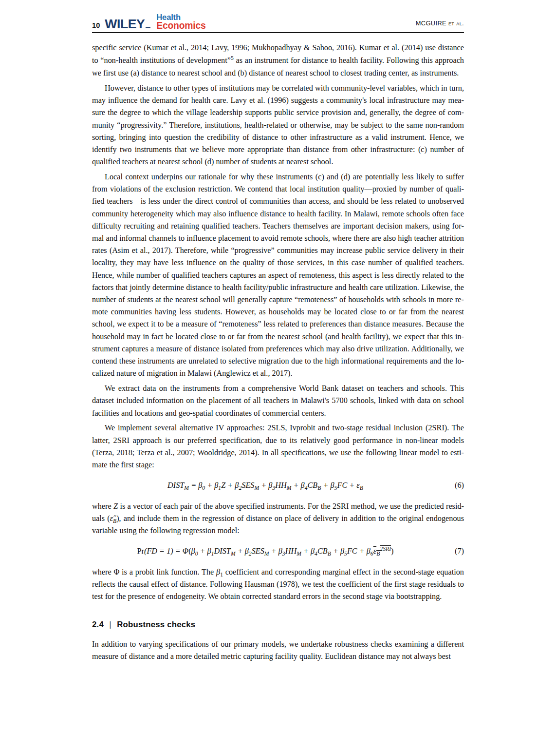10 WILEY Health Economics
MCGUIRE et al.
specific service (Kumar et al., 2014; Lavy, 1996; Mukhopadhyay & Sahoo, 2016). Kumar et al. (2014) use distance to “non-health institutions of development”5 as an instrument for distance to health facility. Following this approach we first use (a) distance to nearest school and (b) distance of nearest school to closest trading center, as instruments.
However, distance to other types of institutions may be correlated with community-level variables, which in turn, may influence the demand for health care. Lavy et al. (1996) suggests a community's local infrastructure may measure the degree to which the village leadership supports public service provision and, generally, the degree of community “progressivity.” Therefore, institutions, health-related or otherwise, may be subject to the same non-random sorting, bringing into question the credibility of distance to other infrastructure as a valid instrument. Hence, we identify two instruments that we believe more appropriate than distance from other infrastructure: (c) number of qualified teachers at nearest school (d) number of students at nearest school.
Local context underpins our rationale for why these instruments (c) and (d) are potentially less likely to suffer from violations of the exclusion restriction. We contend that local institution quality—proxied by number of qualified teachers—is less under the direct control of communities than access, and should be less related to unobserved community heterogeneity which may also influence distance to health facility. In Malawi, remote schools often face difficulty recruiting and retaining qualified teachers. Teachers themselves are important decision makers, using formal and informal channels to influence placement to avoid remote schools, where there are also high teacher attrition rates (Asim et al., 2017). Therefore, while “progressive” communities may increase public service delivery in their locality, they may have less influence on the quality of those services, in this case number of qualified teachers. Hence, while number of qualified teachers captures an aspect of remoteness, this aspect is less directly related to the factors that jointly determine distance to health facility/public infrastructure and health care utilization. Likewise, the number of students at the nearest school will generally capture “remoteness” of households with schools in more remote communities having less students. However, as households may be located close to or far from the nearest school, we expect it to be a measure of “remoteness” less related to preferences than distance measures. Because the household may in fact be located close to or far from the nearest school (and health facility), we expect that this instrument captures a measure of distance isolated from preferences which may also drive utilization. Additionally, we contend these instruments are unrelated to selective migration due to the high informational requirements and the localized nature of migration in Malawi (Anglewicz et al., 2017).
We extract data on the instruments from a comprehensive World Bank dataset on teachers and schools. This dataset included information on the placement of all teachers in Malawi's 5700 schools, linked with data on school facilities and locations and geo-spatial coordinates of commercial centers.
We implement several alternative IV approaches: 2SLS, Ivprobit and two-stage residual inclusion (2SRI). The latter, 2SRI approach is our preferred specification, due to its relatively good performance in non-linear models (Terza, 2018; Terza et al., 2007; Wooldridge, 2014). In all specifications, we use the following linear model to estimate the first stage:
DISTM = β0 + β1Z + β2SESM + β3HHM + β4CBB + β5FC + εB
(6)
where Z is a vector of each pair of the above specified instruments. For the 2SRI method, we use the predicted residuals (ε̂B), and include them in the regression of distance on place of delivery in addition to the original endogenous variable using the following regression model:
Pr(FD = 1) = Φ(β0 + β1DISTM + β2SESM + β3HHM + β4CBB + β5FC + β6εB2SRI)
(7)
where Φ is a probit link function. The β1 coefficient and corresponding marginal effect in the second-stage equation reflects the causal effect of distance. Following Hausman (1978), we test the coefficient of the first stage residuals to test for the presence of endogeneity. We obtain corrected standard errors in the second stage via bootstrapping.
2.4 | Robustness checks
In addition to varying specifications of our primary models, we undertake robustness checks examining a different measure of distance and a more detailed metric capturing facility quality. Euclidean distance may not always best